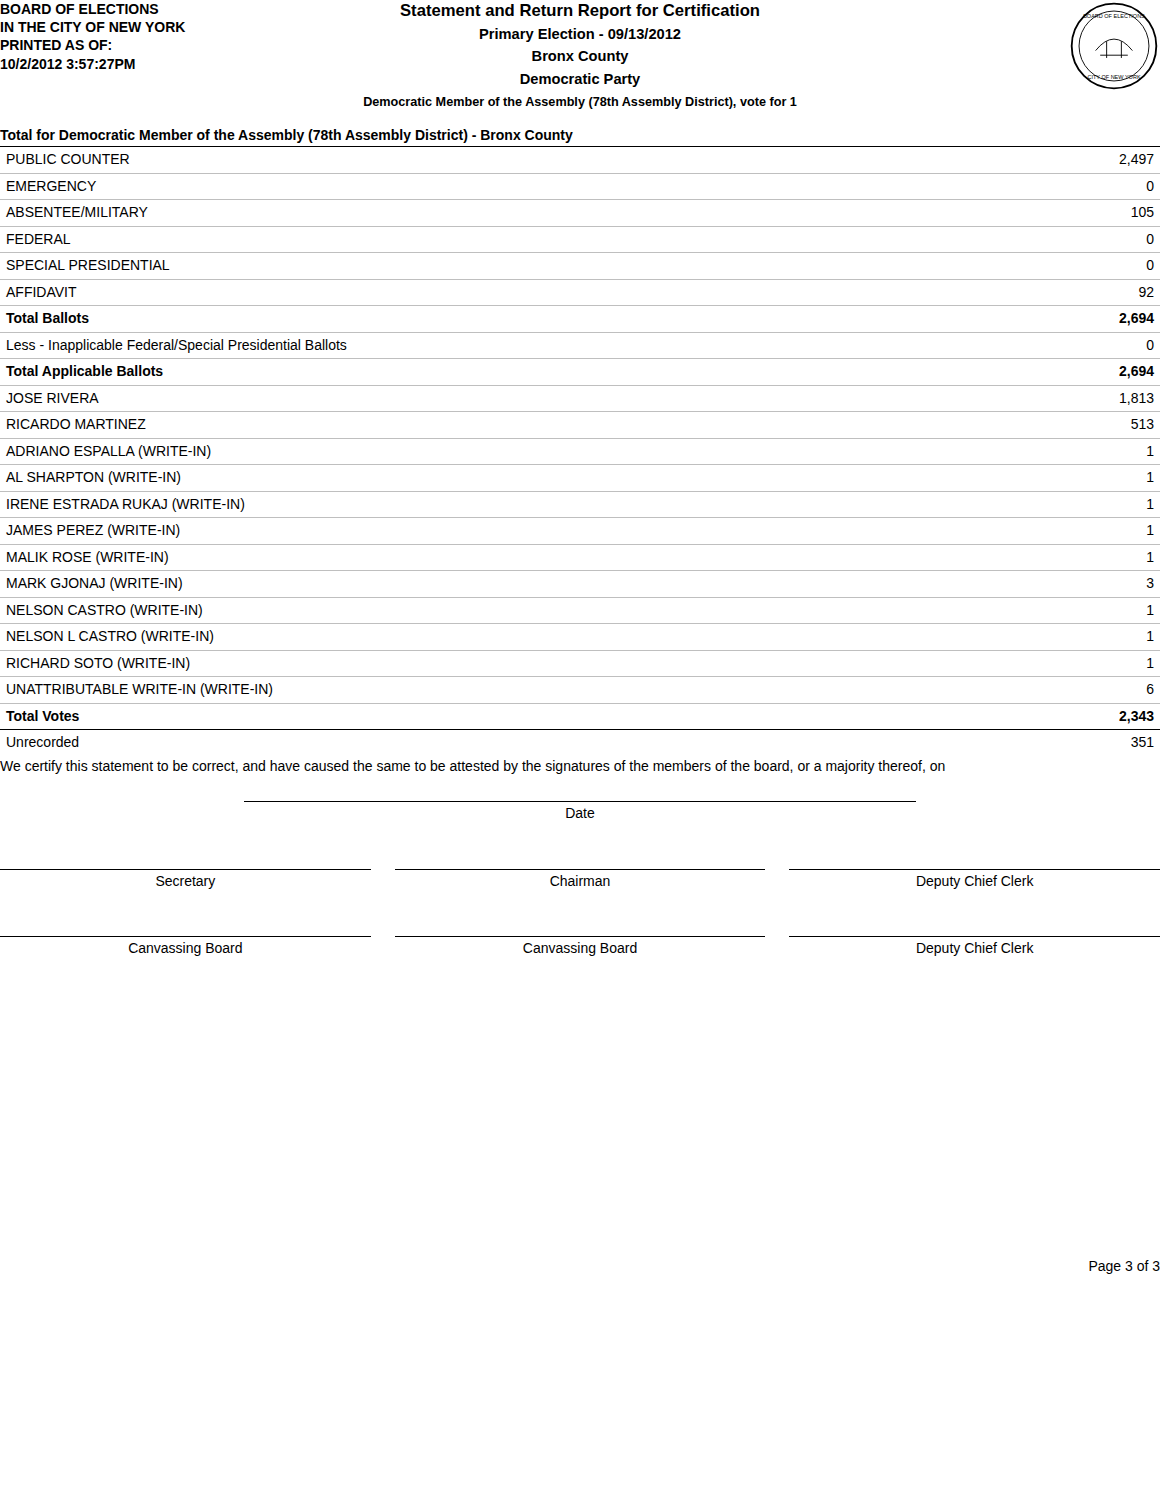BOARD OF ELECTIONS
IN THE CITY OF NEW YORK
PRINTED AS OF:
10/2/2012 3:57:27PM
Statement and Return Report for Certification
Primary Election - 09/13/2012
Bronx County
Democratic Party
Democratic Member of the Assembly (78th Assembly District), vote for 1
Total for Democratic Member of the Assembly (78th Assembly District) - Bronx County
| PUBLIC COUNTER | 2,497 |
| EMERGENCY | 0 |
| ABSENTEE/MILITARY | 105 |
| FEDERAL | 0 |
| SPECIAL PRESIDENTIAL | 0 |
| AFFIDAVIT | 92 |
| Total Ballots | 2,694 |
| Less - Inapplicable Federal/Special Presidential Ballots | 0 |
| Total Applicable Ballots | 2,694 |
| JOSE RIVERA | 1,813 |
| RICARDO MARTINEZ | 513 |
| ADRIANO ESPALLA (WRITE-IN) | 1 |
| AL SHARPTON (WRITE-IN) | 1 |
| IRENE ESTRADA RUKAJ (WRITE-IN) | 1 |
| JAMES PEREZ (WRITE-IN) | 1 |
| MALIK ROSE (WRITE-IN) | 1 |
| MARK GJONAJ (WRITE-IN) | 3 |
| NELSON CASTRO (WRITE-IN) | 1 |
| NELSON L CASTRO (WRITE-IN) | 1 |
| RICHARD SOTO (WRITE-IN) | 1 |
| UNATTRIBUTABLE WRITE-IN (WRITE-IN) | 6 |
| Total Votes | 2,343 |
| Unrecorded | 351 |
We certify this statement to be correct, and have caused the same to be attested by the signatures of the members of the board, or a majority thereof, on
Date
Secretary
Chairman
Deputy Chief Clerk
Canvassing Board
Canvassing Board
Deputy Chief Clerk
Page 3 of 3